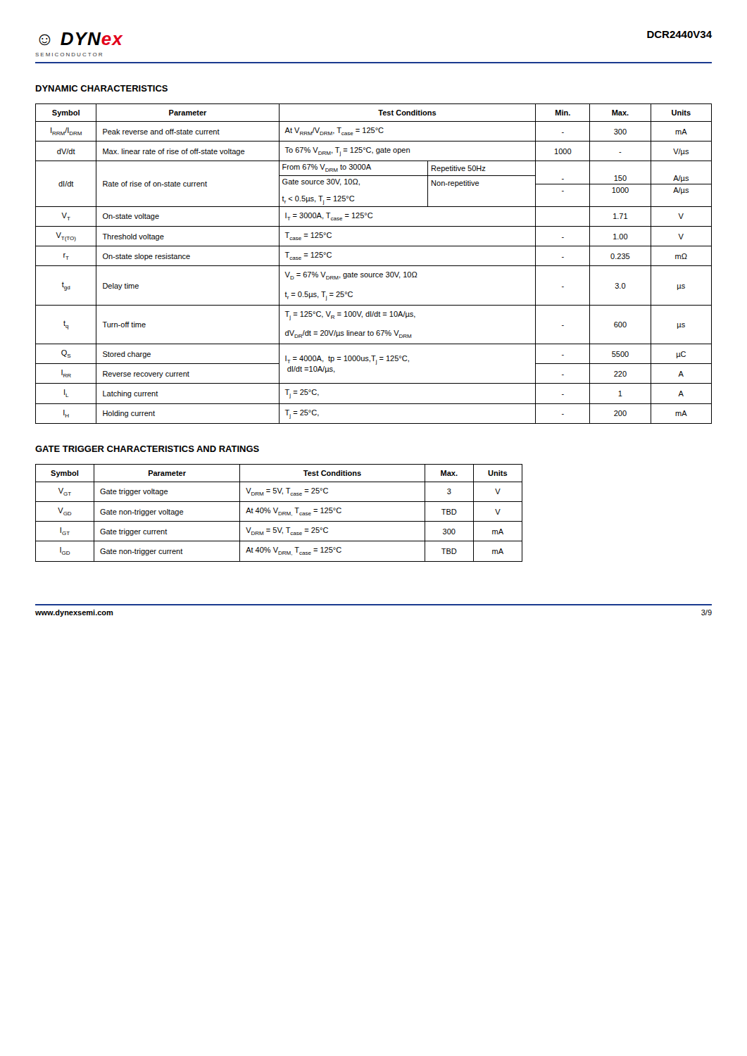☺ DYN ex
SEMICONDUCTOR
DCR2440V34
DYNAMIC CHARACTERISTICS
| Symbol | Parameter | Test Conditions | Min. | Max. | Units |
| --- | --- | --- | --- | --- | --- |
| I RRM /I DRM | Peak reverse and off-state current | At V RRM /V DRM , T case = 125°C | - | 300 | mA |
| dV/dt | Max. linear rate of rise of off-state voltage | To 67% V DRM , T j = 125°C, gate open | 1000 | - | V/µs |
| dI/dt | Rate of rise of on-state current | / From 67% V DRM to 3000A / Repetitive 50Hz / / Gate source 30V, 10Ω, t r < 0.5µs, T j = 125°C / Non-repetitive / | / - / / - / | / 150 / / 1000 / | / A/µs / / A/µs / |
| V T | On-state voltage | I T = 3000A, T case = 125°C | | 1.71 | V |
| V T(TO) | Threshold voltage | T case = 125°C | - | 1.00 | V |
| r T | On-state slope resistance | T case = 125°C | - | 0.235 | mΩ |
| t gd | Delay time | V D = 67% V DRM , gate source 30V, 10Ω t r = 0.5µs, T j = 25°C | - | 3.0 | µs |
| t q | Turn-off time | T j = 125°C, V R = 100V, dI/dt = 10A/µs, dV DR /dt = 20V/µs linear to 67% V DRM | - | 600 | µs |
| Q S | Stored charge | I T = 4000A, tp = 1000us,T j = 125°C, dI/dt =10A/µs, | - | 5500 | µC |
| I RR | Reverse recovery current | - | 220 | A |
| I L | Latching current | T j = 25°C, | - | 1 | A |
| I H | Holding current | T j = 25°C, | - | 200 | mA |
GATE TRIGGER CHARACTERISTICS AND RATINGS
| Symbol | Parameter | Test Conditions | Max. | Units |
| --- | --- | --- | --- | --- |
| V GT | Gate trigger voltage | V DRM = 5V, T case = 25°C | 3 | V |
| V GD | Gate non-trigger voltage | At 40% V DRM, T case = 125°C | TBD | V |
| I GT | Gate trigger current | V DRM = 5V, T case = 25°C | 300 | mA |
| I GD | Gate non-trigger current | At 40% V DRM, T case = 125°C | TBD | mA |
www.dynexsemi.com
3/9